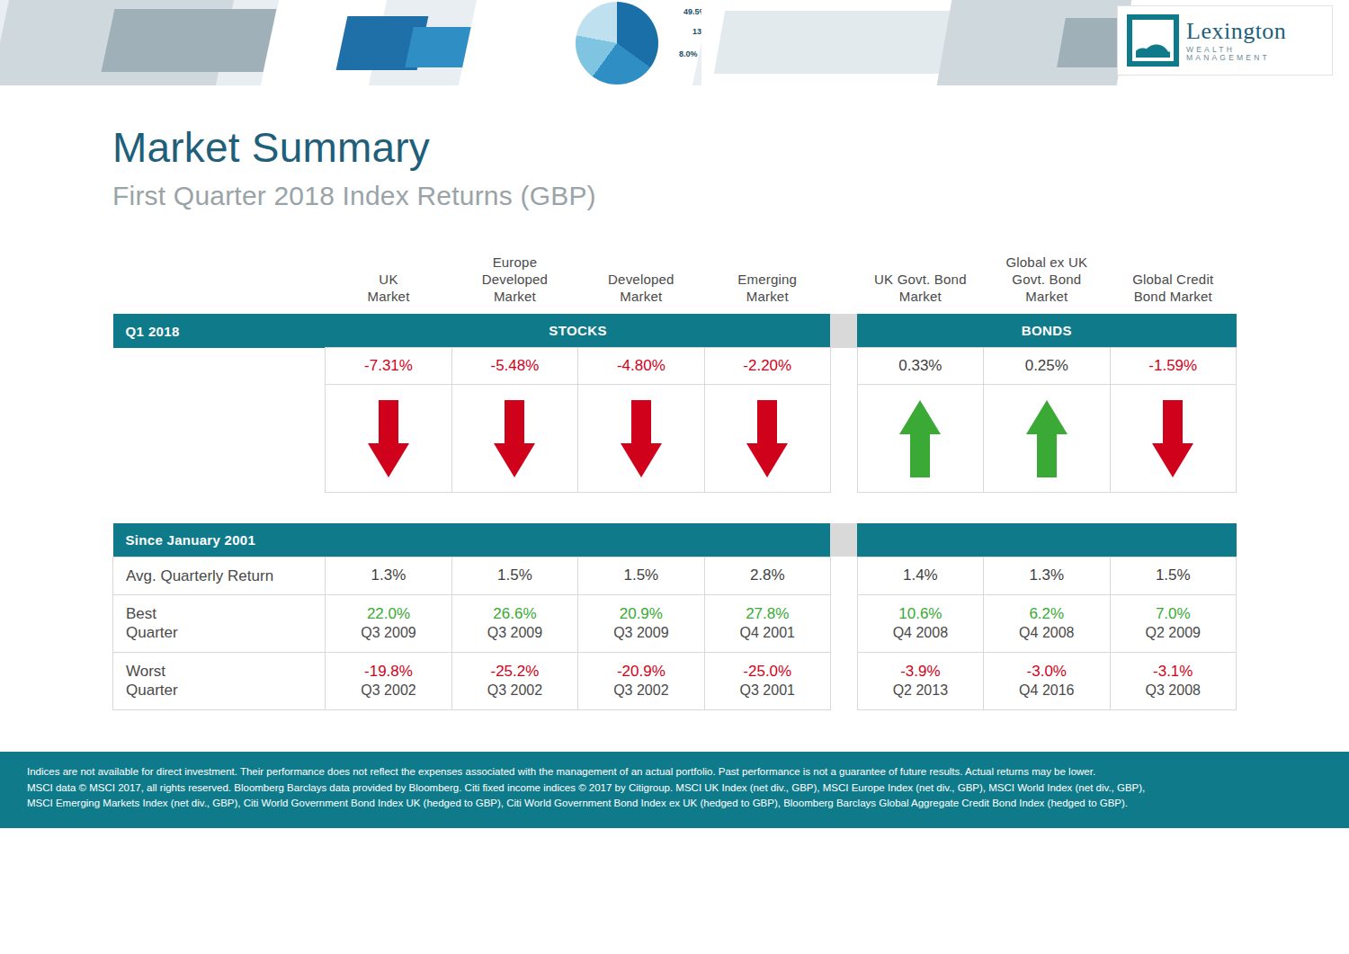49.5%
13.9%
8.0%
Lexington
WEALTH MANAGEMENT
Market Summary
First Quarter 2018 Index Returns (GBP)
| | UK Market | Europe Developed Market | Developed Market | Emerging Market | | UK Govt. Bond Market | Global ex UK Govt. Bond Market | Global Credit Bond Market |
| --- | --- | --- | --- | --- | --- | --- | --- | --- |
| Q1 2018 | STOCKS | | BONDS |
| | -7.31% | -5.48% | -4.80% | -2.20% | | 0.33% | 0.25% | -1.59% |
| Since January 2001 | | | | | | | | |
| Avg. Quarterly Return | 1.3% | 1.5% | 1.5% | 2.8% | | 1.4% | 1.3% | 1.5% |
| Best Quarter | 22.0% Q3 2009 | 26.6% Q3 2009 | 20.9% Q3 2009 | 27.8% Q4 2001 | | 10.6% Q4 2008 | 6.2% Q4 2008 | 7.0% Q2 2009 |
| Worst Quarter | -19.8% Q3 2002 | -25.2% Q3 2002 | -20.9% Q3 2002 | -25.0% Q3 2001 | | -3.9% Q2 2013 | -3.0% Q4 2016 | -3.1% Q3 2008 |
Indices are not available for direct investment. Their performance does not reflect the expenses associated with the management of an actual portfolio. Past performance is not a guarantee of future results. Actual returns may be lower.
MSCI data © MSCI 2017, all rights reserved. Bloomberg Barclays data provided by Bloomberg. Citi fixed income indices © 2017 by Citigroup. MSCI UK Index (net div., GBP), MSCI Europe Index (net div., GBP), MSCI World Index (net div., GBP),
MSCI Emerging Markets Index (net div., GBP), Citi World Government Bond Index UK (hedged to GBP), Citi World Government Bond Index ex UK (hedged to GBP), Bloomberg Barclays Global Aggregate Credit Bond Index (hedged to GBP).